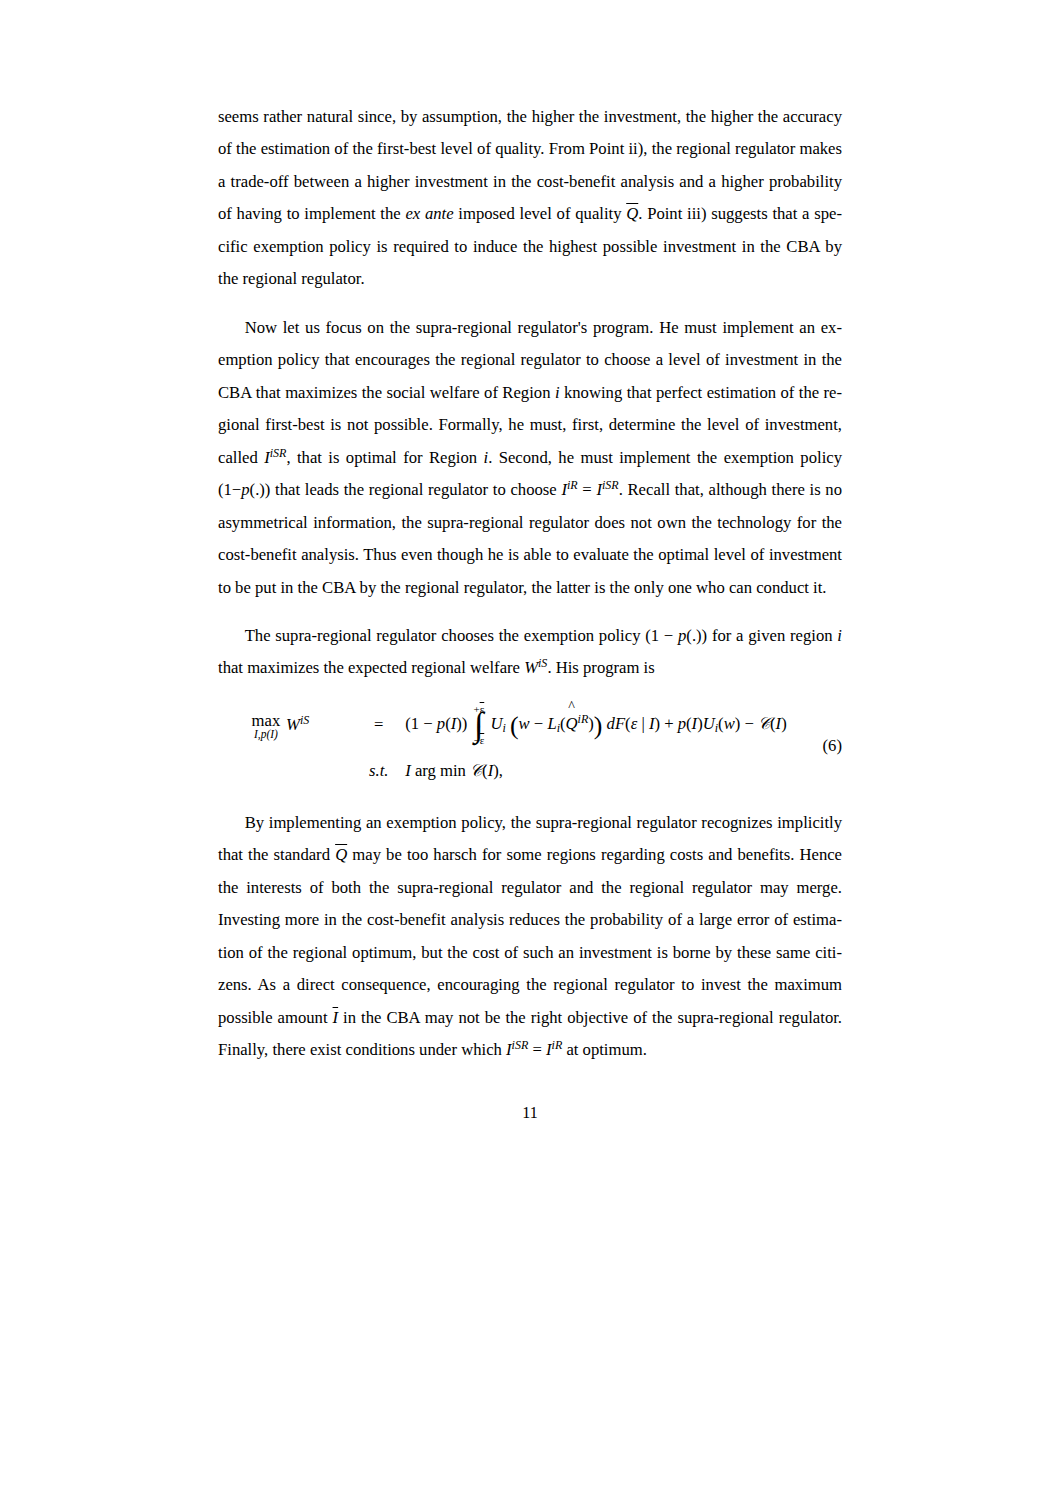seems rather natural since, by assumption, the higher the investment, the higher the accuracy of the estimation of the first-best level of quality. From Point ii), the regional regulator makes a trade-off between a higher investment in the cost-benefit analysis and a higher probability of having to implement the ex ante imposed level of quality Q. Point iii) suggests that a specific exemption policy is required to induce the highest possible investment in the CBA by the regional regulator.
Now let us focus on the supra-regional regulator's program. He must implement an exemption policy that encourages the regional regulator to choose a level of investment in the CBA that maximizes the social welfare of Region i knowing that perfect estimation of the regional first-best is not possible. Formally, he must, first, determine the level of investment, called IiSR, that is optimal for Region i. Second, he must implement the exemption policy (1−p(.)) that leads the regional regulator to choose IiR = IiSR. Recall that, although there is no asymmetrical information, the supra-regional regulator does not own the technology for the cost-benefit analysis. Thus even though he is able to evaluate the optimal level of investment to be put in the CBA by the regional regulator, the latter is the only one who can conduct it.
The supra-regional regulator chooses the exemption policy (1 − p(.)) for a given region i that maximizes the expected regional welfare WiS. His program is
max I,p(I) WiS = (1 − p(I)) +ε∫−ε Ui (w − Li(^Q iR)) dF(ε | I) + p(I)Ui(w) − 𝒞(I)
s.t. I arg min 𝒞(I),
(6)
By implementing an exemption policy, the supra-regional regulator recognizes implicitly that the standard Q may be too harsch for some regions regarding costs and benefits. Hence the interests of both the supra-regional regulator and the regional regulator may merge. Investing more in the cost-benefit analysis reduces the probability of a large error of estimation of the regional optimum, but the cost of such an investment is borne by these same citizens. As a direct consequence, encouraging the regional regulator to invest the maximum possible amount I in the CBA may not be the right objective of the supra-regional regulator. Finally, there exist conditions under which IiSR = IiR at optimum.
11